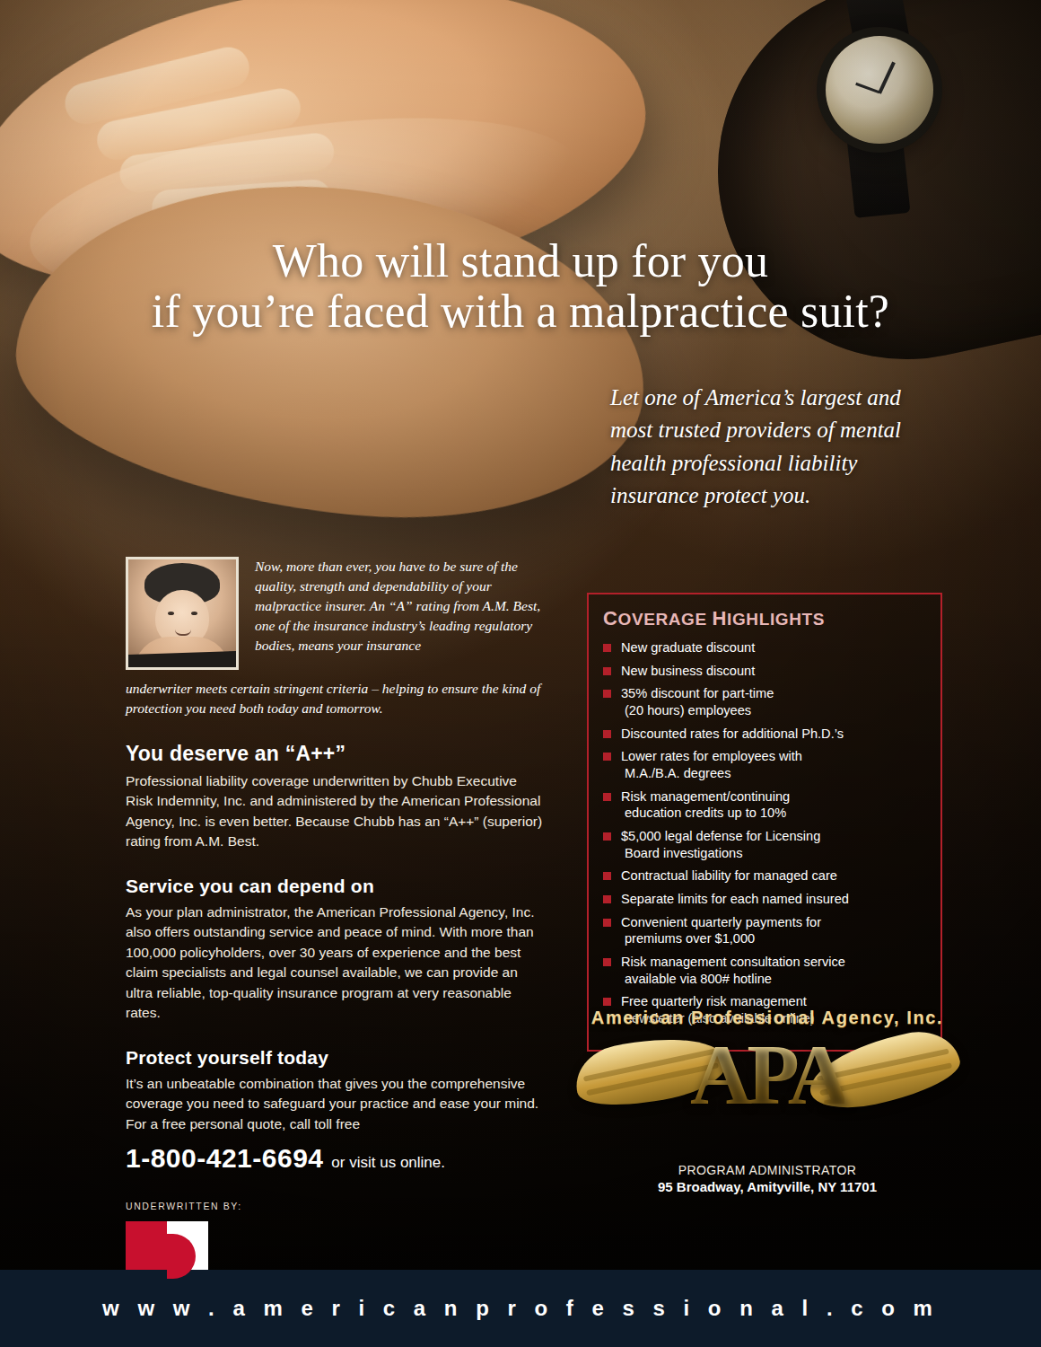Who will stand up for you if you’re faced with a malpractice suit?
Let one of America’s largest and most trusted providers of mental health professional liability insurance protect you.
Now, more than ever, you have to be sure of the quality, strength and dependability of your malpractice insurer. An “A” rating from A.M. Best, one of the insurance industry’s leading regulatory bodies, means your insurance
underwriter meets certain stringent criteria – helping to ensure the kind of protection you need both today and tomorrow.
You deserve an “A++”
Professional liability coverage underwritten by Chubb Executive Risk Indemnity, Inc. and administered by the American Professional Agency, Inc. is even better. Because Chubb has an “A++” (superior) rating from A.M. Best.
Service you can depend on
As your plan administrator, the American Professional Agency, Inc. also offers outstanding service and peace of mind. With more than 100,000 policyholders, over 30 years of experience and the best claim specialists and legal counsel available, we can provide an ultra reliable, top-quality insurance program at very reasonable rates.
Protect yourself today
It’s an unbeatable combination that gives you the comprehensive coverage you need to safeguard your practice and ease your mind. For a free personal quote, call toll free
1-800-421-6694 or visit us online.
UNDERWRITTEN BY:
CHUBB SPECIALTY PROGRAMS
COVERAGE HIGHLIGHTS
New graduate discount
New business discount
35% discount for part-time(20 hours) employees
Discounted rates for additional Ph.D.’s
Lower rates for employees withM.A./B.A. degrees
Risk management/continuingeducation credits up to 10%
$5,000 legal defense for LicensingBoard investigations
Contractual liability for managed care
Separate limits for each named insured
Convenient quarterly payments forpremiums over $1,000
Risk management consultation serviceavailable via 800# hotline
Free quarterly risk managementnewsletter (also available online)
American Professional Agency, Inc.
APA
PROGRAM ADMINISTRATOR
95 Broadway, Amityville, NY 11701
w w w . a m e r i c a n p r o f e s s i o n a l . c o m